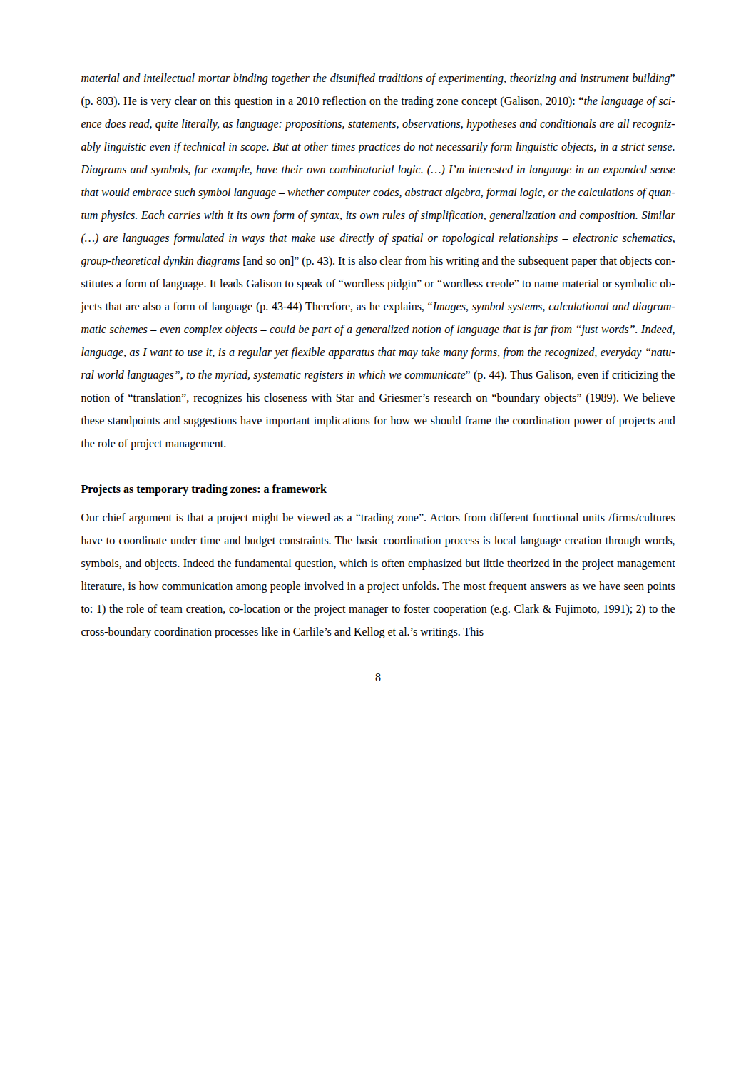material and intellectual mortar binding together the disunified traditions of experimenting, theorizing and instrument building” (p. 803). He is very clear on this question in a 2010 reflection on the trading zone concept (Galison, 2010): “the language of science does read, quite literally, as language: propositions, statements, observations, hypotheses and conditionals are all recognizably linguistic even if technical in scope. But at other times practices do not necessarily form linguistic objects, in a strict sense. Diagrams and symbols, for example, have their own combinatorial logic. (…) I’m interested in language in an expanded sense that would embrace such symbol language – whether computer codes, abstract algebra, formal logic, or the calculations of quantum physics. Each carries with it its own form of syntax, its own rules of simplification, generalization and composition. Similar (…) are languages formulated in ways that make use directly of spatial or topological relationships – electronic schematics, group-theoretical dynkin diagrams [and so on]” (p. 43). It is also clear from his writing and the subsequent paper that objects constitutes a form of language. It leads Galison to speak of “wordless pidgin” or “wordless creole” to name material or symbolic objects that are also a form of language (p. 43-44) Therefore, as he explains, “Images, symbol systems, calculational and diagrammatic schemes – even complex objects – could be part of a generalized notion of language that is far from “just words”. Indeed, language, as I want to use it, is a regular yet flexible apparatus that may take many forms, from the recognized, everyday “natural world languages”, to the myriad, systematic registers in which we communicate” (p. 44). Thus Galison, even if criticizing the notion of “translation”, recognizes his closeness with Star and Griesmer’s research on “boundary objects” (1989). We believe these standpoints and suggestions have important implications for how we should frame the coordination power of projects and the role of project management.
Projects as temporary trading zones: a framework
Our chief argument is that a project might be viewed as a “trading zone”. Actors from different functional units /firms/cultures have to coordinate under time and budget constraints. The basic coordination process is local language creation through words, symbols, and objects. Indeed the fundamental question, which is often emphasized but little theorized in the project management literature, is how communication among people involved in a project unfolds. The most frequent answers as we have seen points to: 1) the role of team creation, co-location or the project manager to foster cooperation (e.g. Clark & Fujimoto, 1991); 2) to the cross-boundary coordination processes like in Carlile’s and Kellog et al.’s writings. This
8